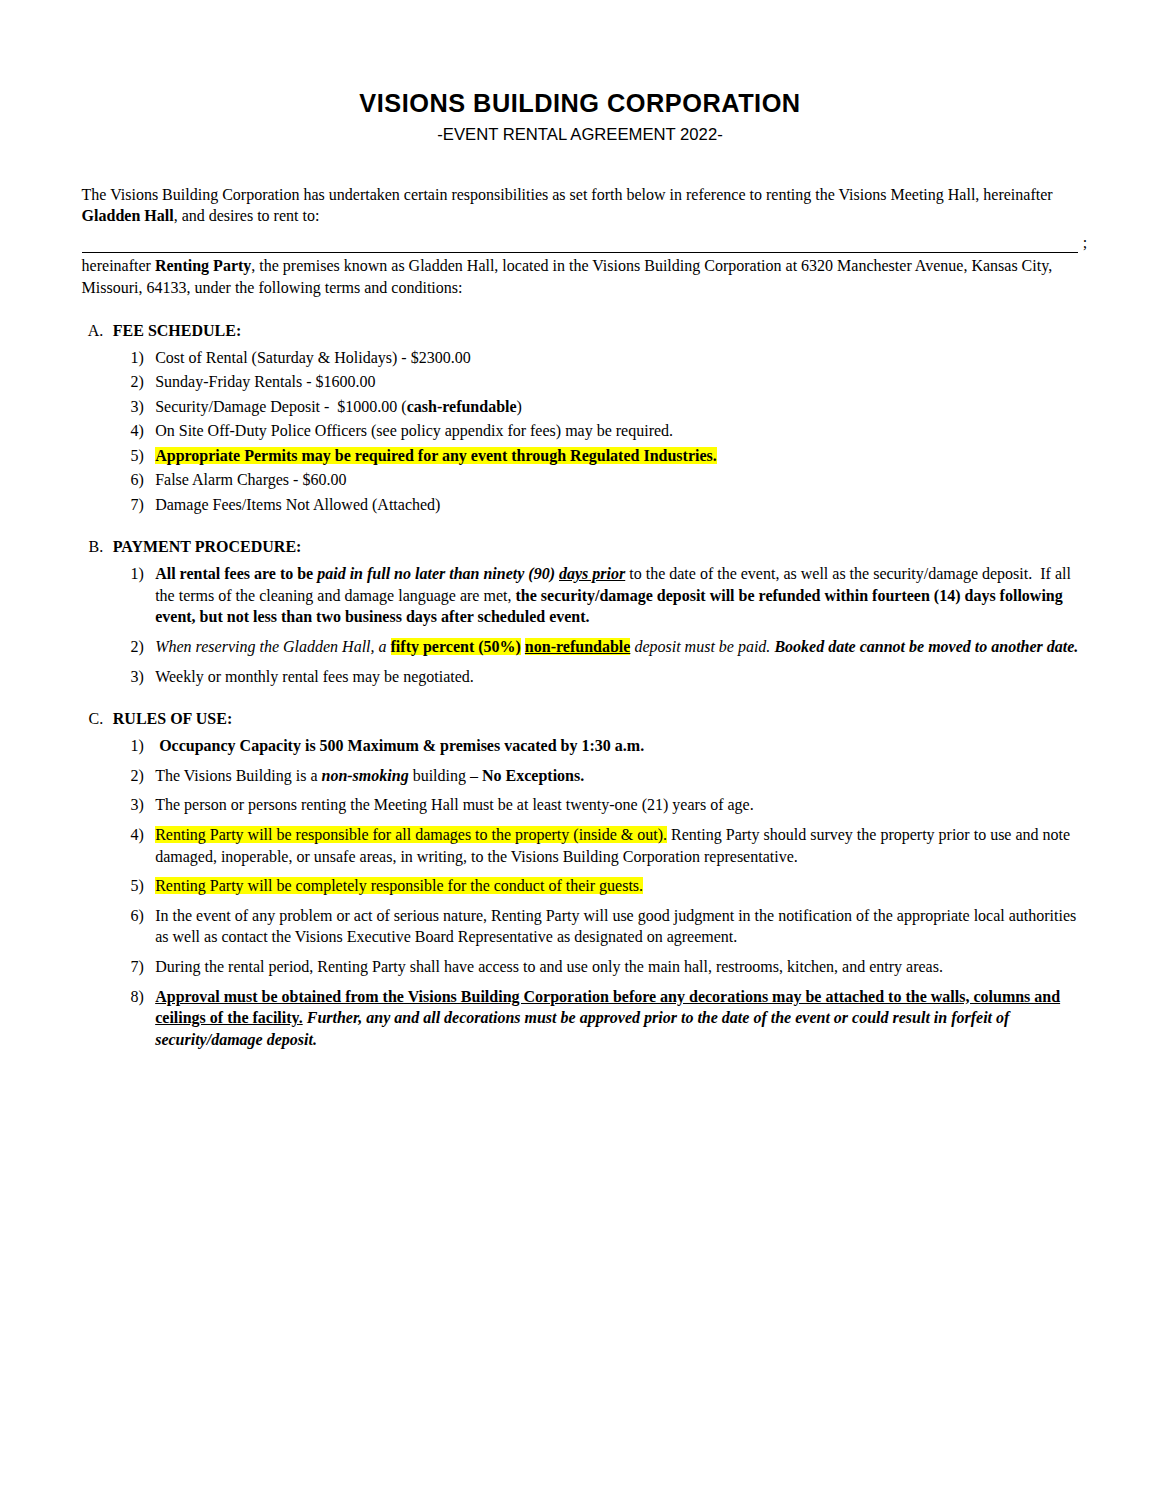VISIONS BUILDING CORPORATION
-EVENT RENTAL AGREEMENT 2022-
The Visions Building Corporation has undertaken certain responsibilities as set forth below in reference to renting the Visions Meeting Hall, hereinafter Gladden Hall, and desires to rent to:
;
hereinafter Renting Party, the premises known as Gladden Hall, located in the Visions Building Corporation at 6320 Manchester Avenue, Kansas City, Missouri, 64133, under the following terms and conditions:
Fee Schedule:
Cost of Rental (Saturday & Holidays) - $2300.00
Sunday-Friday Rentals - $1600.00
Security/Damage Deposit - $1000.00 (cash-refundable)
On Site Off-Duty Police Officers (see policy appendix for fees) may be required.
Appropriate Permits may be required for any event through Regulated Industries.
False Alarm Charges - $60.00
Damage Fees/Items Not Allowed (Attached)
Payment Procedure:
All rental fees are to be paid in full no later than ninety (90) days prior to the date of the event, as well as the security/damage deposit. If all the terms of the cleaning and damage language are met, the security/damage deposit will be refunded within fourteen (14) days following event, but not less than two business days after scheduled event.
When reserving the Gladden Hall, a fifty percent (50%) non-refundable deposit must be paid. Booked date cannot be moved to another date.
Weekly or monthly rental fees may be negotiated.
Rules of Use:
Occupancy Capacity is 500 Maximum & premises vacated by 1:30 a.m.
The Visions Building is a non-smoking building – No Exceptions.
The person or persons renting the Meeting Hall must be at least twenty-one (21) years of age.
Renting Party will be responsible for all damages to the property (inside & out). Renting Party should survey the property prior to use and note damaged, inoperable, or unsafe areas, in writing, to the Visions Building Corporation representative.
Renting Party will be completely responsible for the conduct of their guests.
In the event of any problem or act of serious nature, Renting Party will use good judgment in the notification of the appropriate local authorities as well as contact the Visions Executive Board Representative as designated on agreement.
During the rental period, Renting Party shall have access to and use only the main hall, restrooms, kitchen, and entry areas.
Approval must be obtained from the Visions Building Corporation before any decorations may be attached to the walls, columns and ceilings of the facility. Further, any and all decorations must be approved prior to the date of the event or could result in forfeit of security/damage deposit.